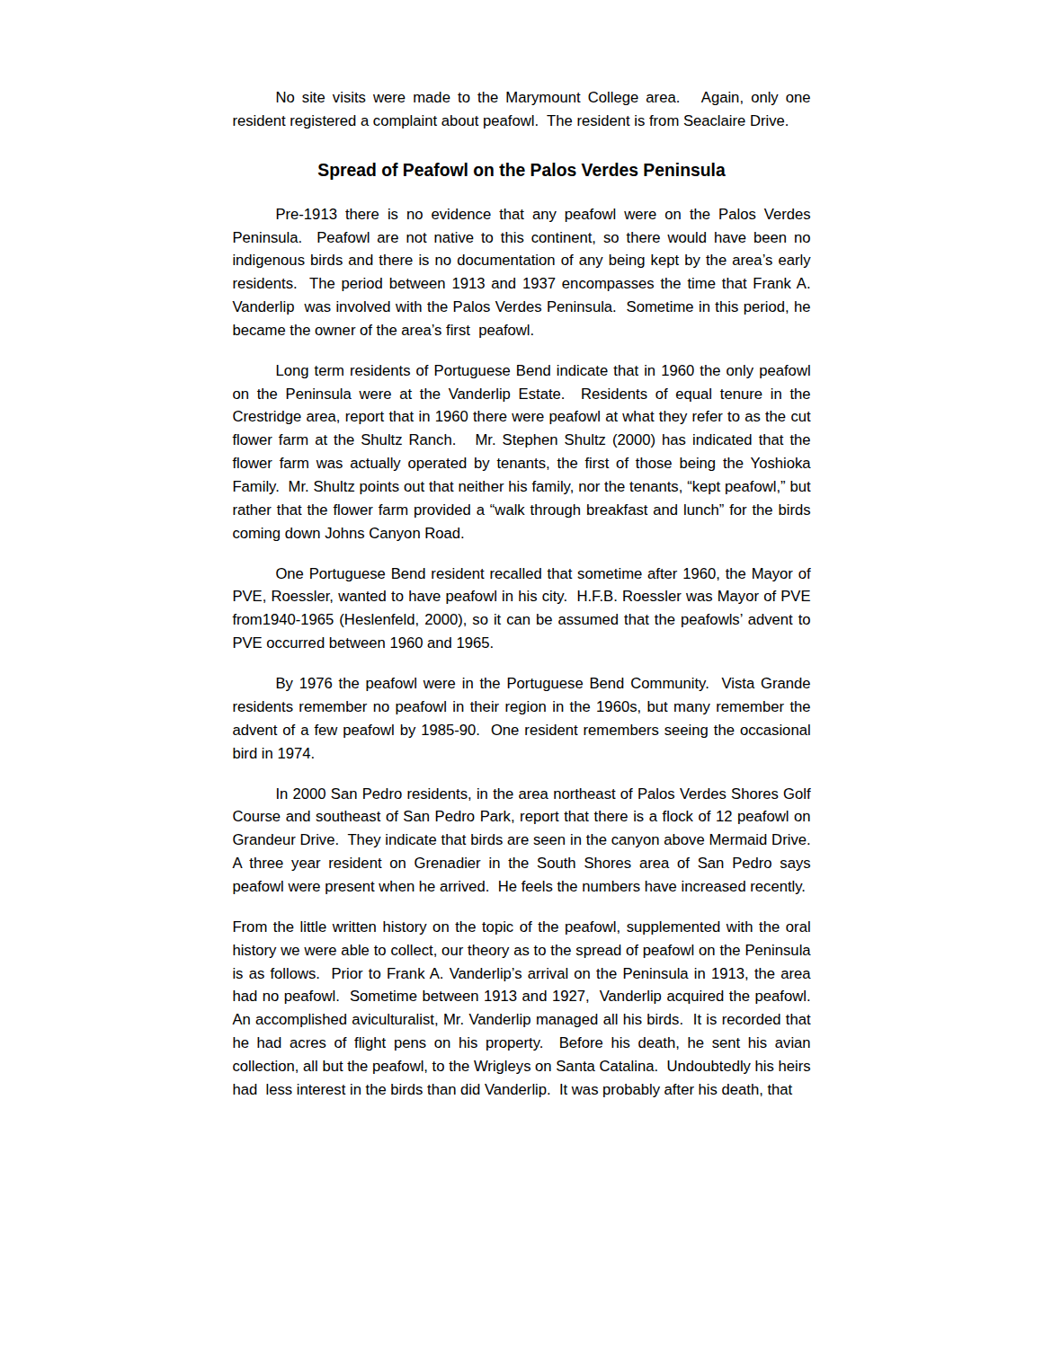No site visits were made to the Marymount College area. Again, only one resident registered a complaint about peafowl. The resident is from Seaclaire Drive.
Spread of Peafowl on the Palos Verdes Peninsula
Pre-1913 there is no evidence that any peafowl were on the Palos Verdes Peninsula. Peafowl are not native to this continent, so there would have been no indigenous birds and there is no documentation of any being kept by the area’s early residents. The period between 1913 and 1937 encompasses the time that Frank A. Vanderlip was involved with the Palos Verdes Peninsula. Sometime in this period, he became the owner of the area’s first peafowl.
Long term residents of Portuguese Bend indicate that in 1960 the only peafowl on the Peninsula were at the Vanderlip Estate. Residents of equal tenure in the Crestridge area, report that in 1960 there were peafowl at what they refer to as the cut flower farm at the Shultz Ranch. Mr. Stephen Shultz (2000) has indicated that the flower farm was actually operated by tenants, the first of those being the Yoshioka Family. Mr. Shultz points out that neither his family, nor the tenants, “kept peafowl,” but rather that the flower farm provided a “walk through breakfast and lunch” for the birds coming down Johns Canyon Road.
One Portuguese Bend resident recalled that sometime after 1960, the Mayor of PVE, Roessler, wanted to have peafowl in his city. H.F.B. Roessler was Mayor of PVE from1940-1965 (Heslenfeld, 2000), so it can be assumed that the peafowls’ advent to PVE occurred between 1960 and 1965.
By 1976 the peafowl were in the Portuguese Bend Community. Vista Grande residents remember no peafowl in their region in the 1960s, but many remember the advent of a few peafowl by 1985-90. One resident remembers seeing the occasional bird in 1974.
In 2000 San Pedro residents, in the area northeast of Palos Verdes Shores Golf Course and southeast of San Pedro Park, report that there is a flock of 12 peafowl on Grandeur Drive. They indicate that birds are seen in the canyon above Mermaid Drive. A three year resident on Grenadier in the South Shores area of San Pedro says peafowl were present when he arrived. He feels the numbers have increased recently.
From the little written history on the topic of the peafowl, supplemented with the oral history we were able to collect, our theory as to the spread of peafowl on the Peninsula is as follows. Prior to Frank A. Vanderlip’s arrival on the Peninsula in 1913, the area had no peafowl. Sometime between 1913 and 1927, Vanderlip acquired the peafowl. An accomplished aviculturalist, Mr. Vanderlip managed all his birds. It is recorded that he had acres of flight pens on his property. Before his death, he sent his avian collection, all but the peafowl, to the Wrigleys on Santa Catalina. Undoubtedly his heirs had less interest in the birds than did Vanderlip. It was probably after his death, that